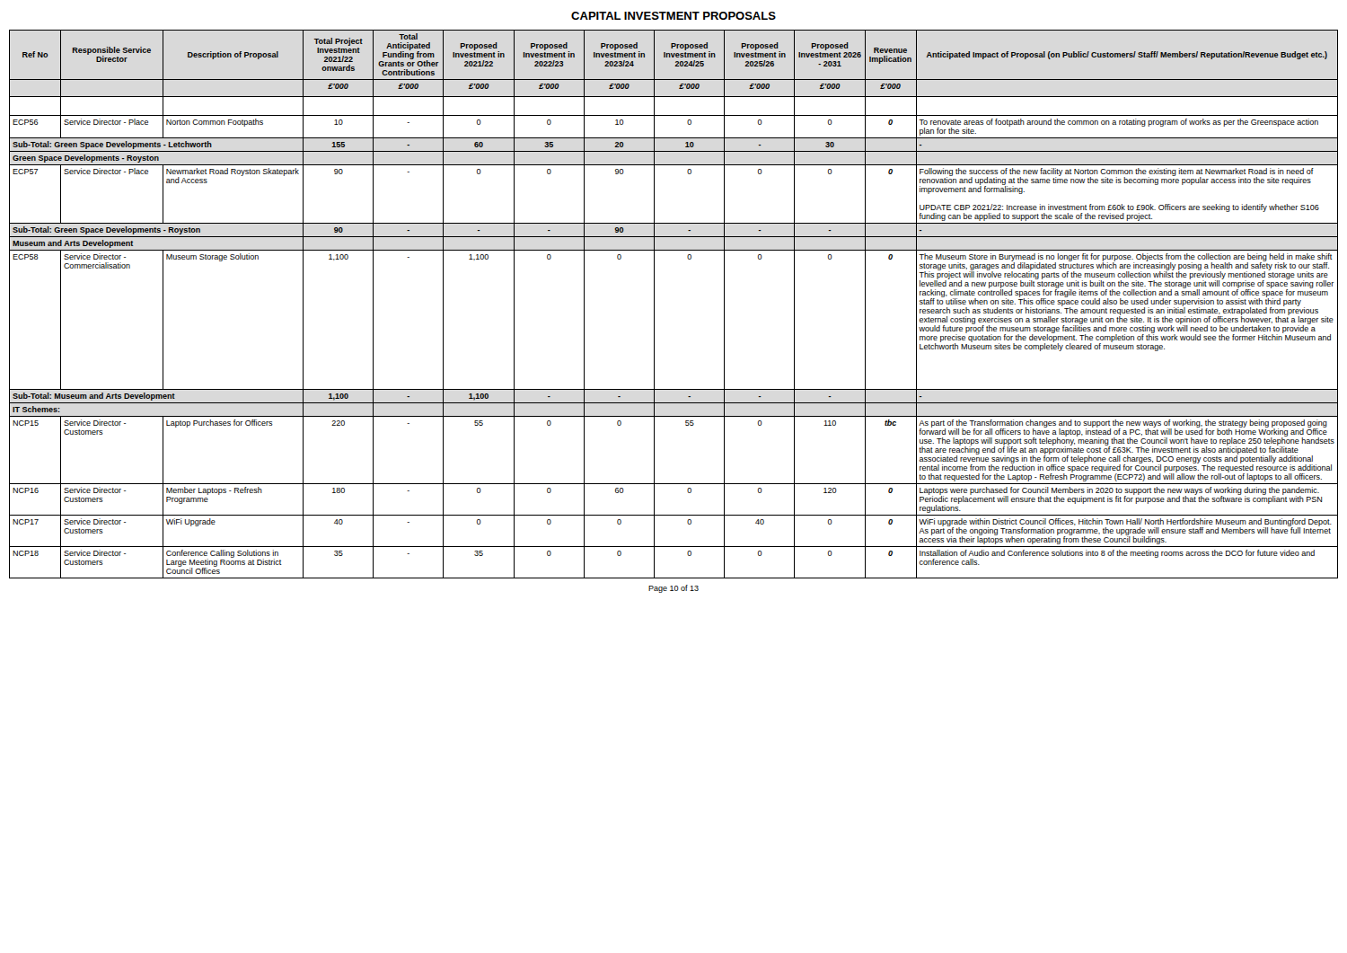CAPITAL INVESTMENT PROPOSALS
| Ref No | Responsible Service Director | Description of Proposal | Total Project Investment 2021/22 onwards | Total Anticipated Funding from Grants or Other Contributions | Proposed Investment in 2021/22 | Proposed Investment in 2022/23 | Proposed Investment in 2023/24 | Proposed Investment in 2024/25 | Proposed Investment in 2025/26 | Proposed Investment 2026 - 2031 | Revenue Implication | Anticipated Impact of Proposal (on Public/ Customers/ Staff/ Members/ Reputation/Revenue Budget etc.) |
| --- | --- | --- | --- | --- | --- | --- | --- | --- | --- | --- | --- | --- |
| | | | £'000 | £'000 | £'000 | £'000 | £'000 | £'000 | £'000 | £'000 | £'000 | |
| ECP56 | Service Director - Place | Norton Common Footpaths | 10 | - | 0 | 0 | 10 | 0 | 0 | 0 | 0 | To renovate areas of footpath around the common on a rotating program of works as per the Greenspace action plan for the site. |
| Sub-Total: Green Space Developments - Letchworth | 155 | - | 60 | 35 | 20 | 10 | - | 30 | | - |
| Green Space Developments - Royston | | | | | | | | | | |
| ECP57 | Service Director - Place | Newmarket Road Royston Skatepark and Access | 90 | - | 0 | 0 | 90 | 0 | 0 | 0 | 0 | Following the success of the new facility at Norton Common the existing item at Newmarket Road is in need of renovation and updating at the same time now the site is becoming more popular access into the site requires improvement and formalising. UPDATE CBP 2021/22: Increase in investment from £60k to £90k. Officers are seeking to identify whether S106 funding can be applied to support the scale of the revised project. |
| Sub-Total: Green Space Developments - Royston | 90 | - | - | - | 90 | - | - | - | | - |
| Museum and Arts Development | | | | | | | | | | |
| ECP58 | Service Director - Commercialisation | Museum Storage Solution | 1,100 | - | 1,100 | 0 | 0 | 0 | 0 | 0 | 0 | The Museum Store in Burymead is no longer fit for purpose. Objects from the collection are being held in make shift storage units, garages and dilapidated structures which are increasingly posing a health and safety risk to our staff. This project will involve relocating parts of the museum collection whilst the previously mentioned storage units are levelled and a new purpose built storage unit is built on the site. The storage unit will comprise of space saving roller racking, climate controlled spaces for fragile items of the collection and a small amount of office space for museum staff to utilise when on site. This office space could also be used under supervision to assist with third party research such as students or historians. The amount requested is an initial estimate, extrapolated from previous external costing exercises on a smaller storage unit on the site. It is the opinion of officers however, that a larger site would future proof the museum storage facilities and more costing work will need to be undertaken to provide a more precise quotation for the development. The completion of this work would see the former Hitchin Museum and Letchworth Museum sites be completely cleared of museum storage. |
| Sub-Total: Museum and Arts Development | 1,100 | - | 1,100 | - | - | - | - | - | | - |
| IT Schemes: | | | | | | | | | | |
| NCP15 | Service Director - Customers | Laptop Purchases for Officers | 220 | - | 55 | 0 | 0 | 55 | 0 | 110 | tbc | As part of the Transformation changes and to support the new ways of working, the strategy being proposed going forward will be for all officers to have a laptop, instead of a PC, that will be used for both Home Working and Office use. The laptops will support soft telephony, meaning that the Council won't have to replace 250 telephone handsets that are reaching end of life at an approximate cost of £63K. The investment is also anticipated to facilitate associated revenue savings in the form of telephone call charges, DCO energy costs and potentially additional rental income from the reduction in office space required for Council purposes. The requested resource is additional to that requested for the Laptop - Refresh Programme (ECP72) and will allow the roll-out of laptops to all officers. |
| NCP16 | Service Director - Customers | Member Laptops - Refresh Programme | 180 | - | 0 | 0 | 60 | 0 | 0 | 120 | 0 | Laptops were purchased for Council Members in 2020 to support the new ways of working during the pandemic. Periodic replacement will ensure that the equipment is fit for purpose and that the software is compliant with PSN regulations. |
| NCP17 | Service Director - Customers | WiFi Upgrade | 40 | - | 0 | 0 | 0 | 0 | 40 | 0 | 0 | WiFi upgrade within District Council Offices, Hitchin Town Hall/ North Hertfordshire Museum and Buntingford Depot. As part of the ongoing Transformation programme, the upgrade will ensure staff and Members will have full Internet access via their laptops when operating from these Council buildings. |
| NCP18 | Service Director - Customers | Conference Calling Solutions in Large Meeting Rooms at District Council Offices | 35 | - | 35 | 0 | 0 | 0 | 0 | 0 | 0 | Installation of Audio and Conference solutions into 8 of the meeting rooms across the DCO for future video and conference calls. |
Page 10 of 13